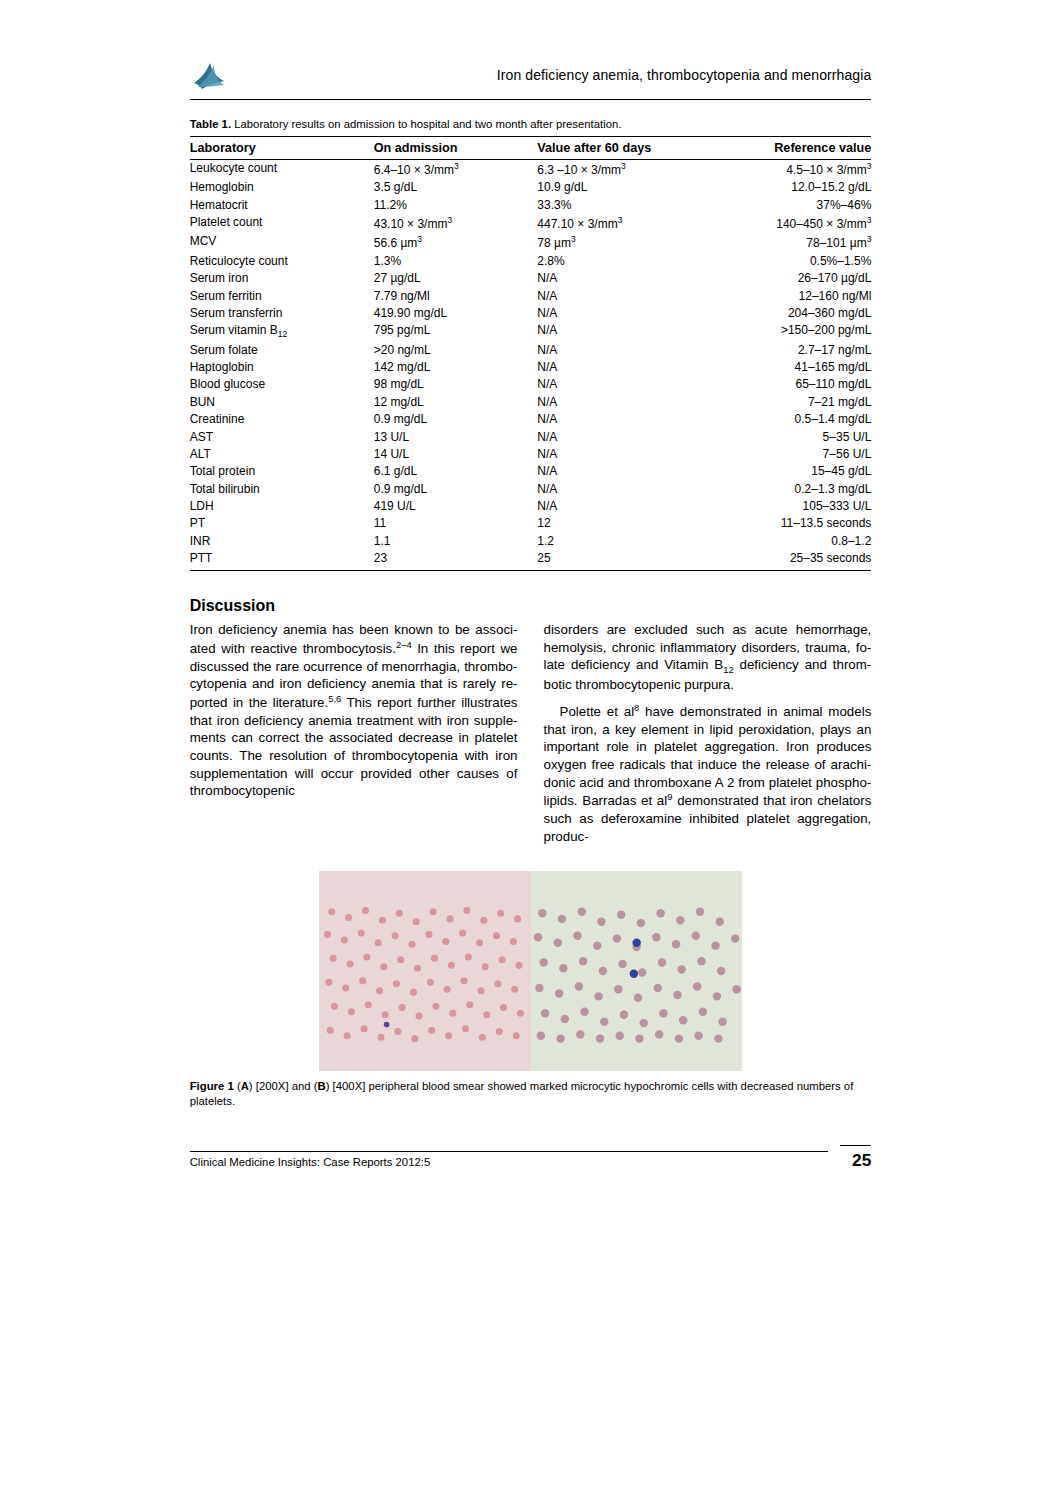Iron deficiency anemia, thrombocytopenia and menorrhagia
Table 1. Laboratory results on admission to hospital and two month after presentation.
| Laboratory | On admission | Value after 60 days | Reference value |
| --- | --- | --- | --- |
| Leukocyte count | 6.4–10 × 3/mm 3 | 6.3 –10 × 3/mm 3 | 4.5–10 × 3/mm 3 |
| Hemoglobin | 3.5 g/dL | 10.9 g/dL | 12.0–15.2 g/dL |
| Hematocrit | 11.2% | 33.3% | 37%–46% |
| Platelet count | 43.10 × 3/mm 3 | 447.10 × 3/mm 3 | 140–450 × 3/mm 3 |
| MCV | 56.6 µm 3 | 78 µm 3 | 78–101 µm 3 |
| Reticulocyte count | 1.3% | 2.8% | 0.5%–1.5% |
| Serum iron | 27 µg/dL | N/A | 26–170 µg/dL |
| Serum ferritin | 7.79 ng/Ml | N/A | 12–160 ng/Ml |
| Serum transferrin | 419.90 mg/dL | N/A | 204–360 mg/dL |
| Serum vitamin B 12 | 795 pg/mL | N/A | >150–200 pg/mL |
| Serum folate | >20 ng/mL | N/A | 2.7–17 ng/mL |
| Haptoglobin | 142 mg/dL | N/A | 41–165 mg/dL |
| Blood glucose | 98 mg/dL | N/A | 65–110 mg/dL |
| BUN | 12 mg/dL | N/A | 7–21 mg/dL |
| Creatinine | 0.9 mg/dL | N/A | 0.5–1.4 mg/dL |
| AST | 13 U/L | N/A | 5–35 U/L |
| ALT | 14 U/L | N/A | 7–56 U/L |
| Total protein | 6.1 g/dL | N/A | 15–45 g/dL |
| Total bilirubin | 0.9 mg/dL | N/A | 0.2–1.3 mg/dL |
| LDH | 419 U/L | N/A | 105–333 U/L |
| PT | 11 | 12 | 11–13.5 seconds |
| INR | 1.1 | 1.2 | 0.8–1.2 |
| PTT | 23 | 25 | 25–35 seconds |
Discussion
Iron deficiency anemia has been known to be associated with reactive thrombocytosis.2–4 In this report we discussed the rare ocurrence of menorrhagia, thrombocytopenia and iron deficiency anemia that is rarely reported in the literature.5,6 This report further illustrates that iron deficiency anemia treatment with iron supplements can correct the associated decrease in platelet counts. The resolution of thrombocytopenia with iron supplementation will occur provided other causes of thrombocytopenic
disorders are excluded such as acute hemorrhage, hemolysis, chronic inflammatory disorders, trauma, folate deficiency and Vitamin B12 deficiency and thrombotic thrombocytopenic purpura.
Polette et al8 have demonstrated in animal models that iron, a key element in lipid peroxidation, plays an important role in platelet aggregation. Iron produces oxygen free radicals that induce the release of arachidonic acid and thromboxane A 2 from platelet phospholipids. Barradas et al9 demonstrated that iron chelators such as deferoxamine inhibited platelet aggregation, produc-
Figure 1 (A) [200X] and (B) [400X] peripheral blood smear showed marked microcytic hypochromic cells with decreased numbers of platelets.
Clinical Medicine Insights: Case Reports 2012:5
25